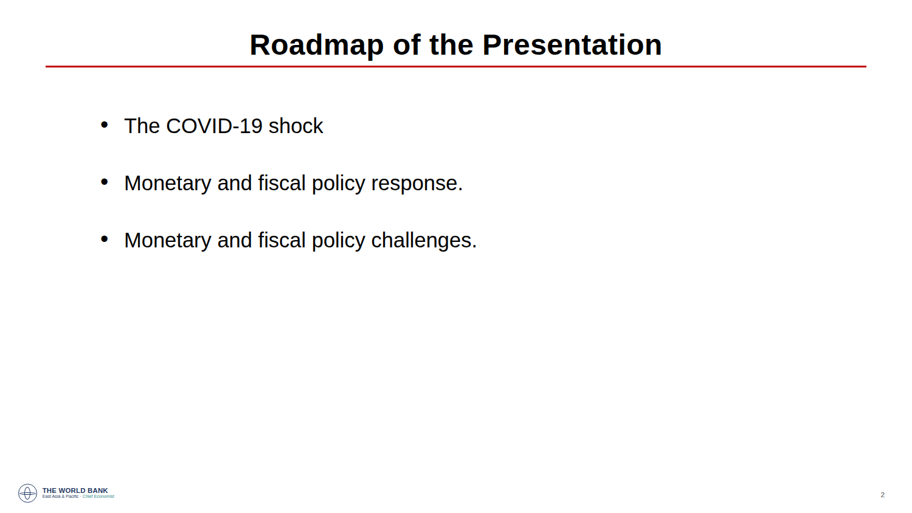Roadmap of the Presentation
The COVID-19 shock
Monetary and fiscal policy response.
Monetary and fiscal policy challenges.
THE WORLD BANK
East Asia & Pacific · Chief Economist
2